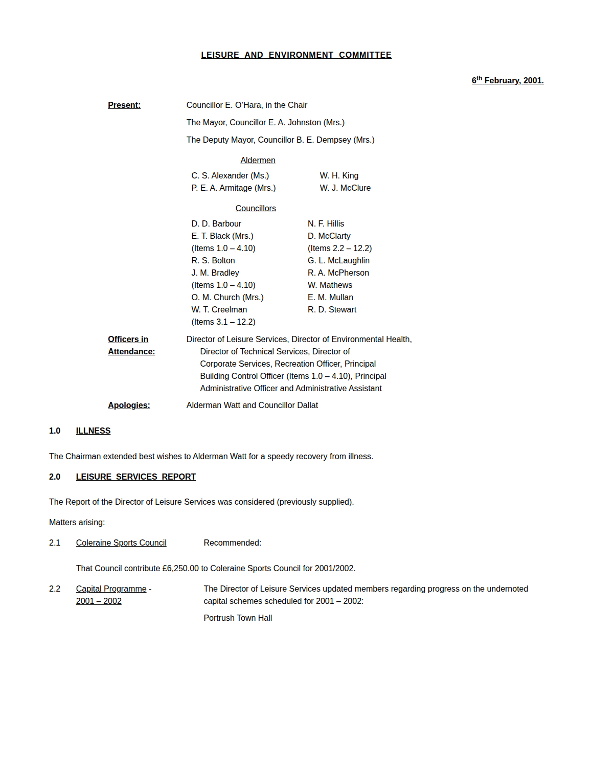LEISURE AND ENVIRONMENT COMMITTEE
6th February, 2001.
| Present: | Councillor E. O’Hara, in the Chair |
| | The Mayor, Councillor E. A. Johnston (Mrs.) |
| | The Deputy Mayor, Councillor B. E. Dempsey (Mrs.) |
| | Aldermen / C. S. Alexander (Ms.) / W. H. King / / P. E. A. Armitage (Mrs.) / W. J. McClure / |
| | Councillors / D. D. Barbour / N. F. Hillis / / E. T. Black (Mrs.) / D. McClarty / / (Items 1.0 – 4.10) / (Items 2.2 – 12.2) / / R. S. Bolton / G. L. McLaughlin / / J. M. Bradley / R. A. McPherson / / (Items 1.0 – 4.10) / W. Mathews / / O. M. Church (Mrs.) / E. M. Mullan / / W. T. Creelman / R. D. Stewart / / (Items 3.1 – 12.2) / / |
| Officers in Attendance: | Director of Leisure Services, Director of Environmental Health, Director of Technical Services, Director of Corporate Services, Recreation Officer, Principal Building Control Officer (Items 1.0 – 4.10), Principal Administrative Officer and Administrative Assistant |
| Apologies: | Alderman Watt and Councillor Dallat |
| 1.0 | ILLNESS |
The Chairman extended best wishes to Alderman Watt for a speedy recovery from illness.
| 2.0 | LEISURE SERVICES REPORT |
The Report of the Director of Leisure Services was considered (previously supplied).
Matters arising:
| 2.1 | Coleraine Sports Council | Recommended: |
That Council contribute £6,250.00 to Coleraine Sports Council for 2001/2002.
| 2.2 | Capital Programme - 2001 – 2002 | The Director of Leisure Services updated members regarding progress on the undernoted capital schemes scheduled for 2001 – 2002: |
| | | Portrush Town Hall |